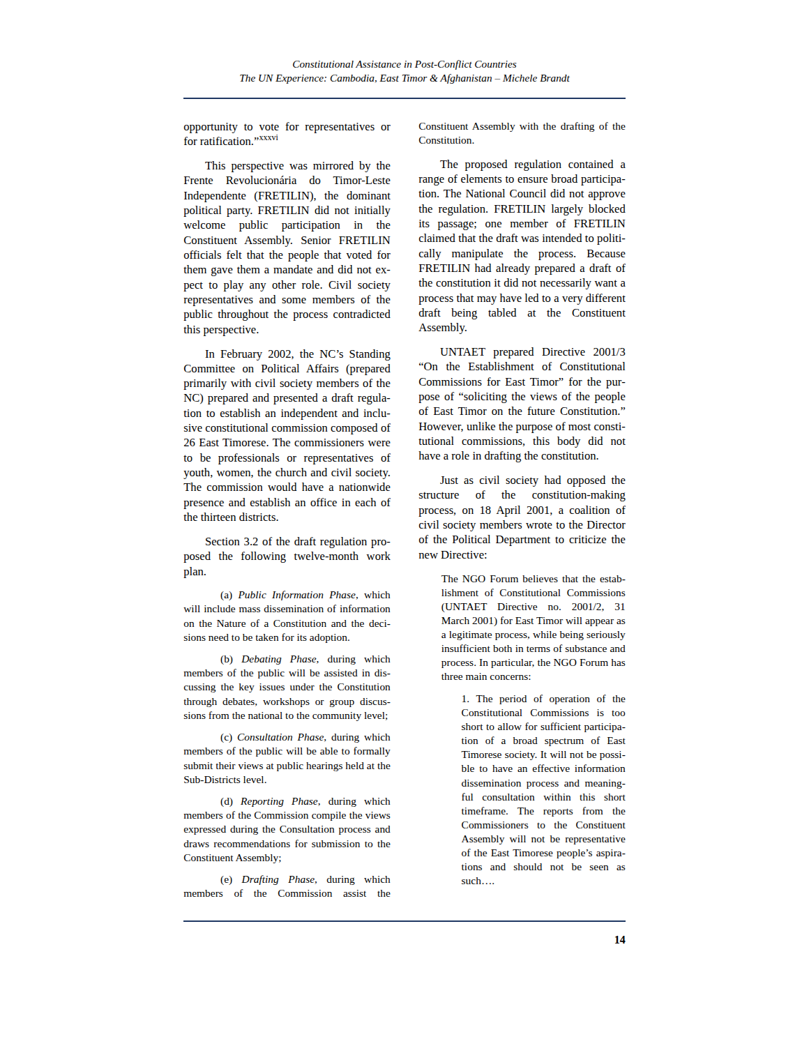Constitutional Assistance in Post-Conflict Countries The UN Experience: Cambodia, East Timor & Afghanistan – Michele Brandt
opportunity to vote for representatives or for ratification.”xxxvi
This perspective was mirrored by the Frente Revolucionária do Timor-Leste Independente (FRETILIN), the dominant political party. FRETILIN did not initially welcome public participation in the Constituent Assembly. Senior FRETILIN officials felt that the people that voted for them gave them a mandate and did not expect to play any other role. Civil society representatives and some members of the public throughout the process contradicted this perspective.
In February 2002, the NC’s Standing Committee on Political Affairs (prepared primarily with civil society members of the NC) prepared and presented a draft regulation to establish an independent and inclusive constitutional commission composed of 26 East Timorese. The commissioners were to be professionals or representatives of youth, women, the church and civil society. The commission would have a nationwide presence and establish an office in each of the thirteen districts.
Section 3.2 of the draft regulation proposed the following twelve-month work plan.
(a) Public Information Phase, which will include mass dissemination of information on the Nature of a Constitution and the decisions need to be taken for its adoption.
(b) Debating Phase, during which members of the public will be assisted in discussing the key issues under the Constitution through debates, workshops or group discussions from the national to the community level;
(c) Consultation Phase, during which members of the public will be able to formally submit their views at public hearings held at the Sub-Districts level.
(d) Reporting Phase, during which members of the Commission compile the views expressed during the Consultation process and draws recommendations for submission to the Constituent Assembly;
(e) Drafting Phase, during which members of the Commission assist the Constituent Assembly with the drafting of the Constitution.
The proposed regulation contained a range of elements to ensure broad participation. The National Council did not approve the regulation. FRETILIN largely blocked its passage; one member of FRETILIN claimed that the draft was intended to politically manipulate the process. Because FRETILIN had already prepared a draft of the constitution it did not necessarily want a process that may have led to a very different draft being tabled at the Constituent Assembly.
UNTAET prepared Directive 2001/3 “On the Establishment of Constitutional Commissions for East Timor” for the purpose of “soliciting the views of the people of East Timor on the future Constitution.” However, unlike the purpose of most constitutional commissions, this body did not have a role in drafting the constitution.
Just as civil society had opposed the structure of the constitution-making process, on 18 April 2001, a coalition of civil society members wrote to the Director of the Political Department to criticize the new Directive:
The NGO Forum believes that the establishment of Constitutional Commissions (UNTAET Directive no. 2001/2, 31 March 2001) for East Timor will appear as a legitimate process, while being seriously insufficient both in terms of substance and process. In particular, the NGO Forum has three main concerns:
1. The period of operation of the Constitutional Commissions is too short to allow for sufficient participation of a broad spectrum of East Timorese society. It will not be possible to have an effective information dissemination process and meaningful consultation within this short timeframe. The reports from the Commissioners to the Constituent Assembly will not be representative of the East Timorese people’s aspirations and should not be seen as such….
14